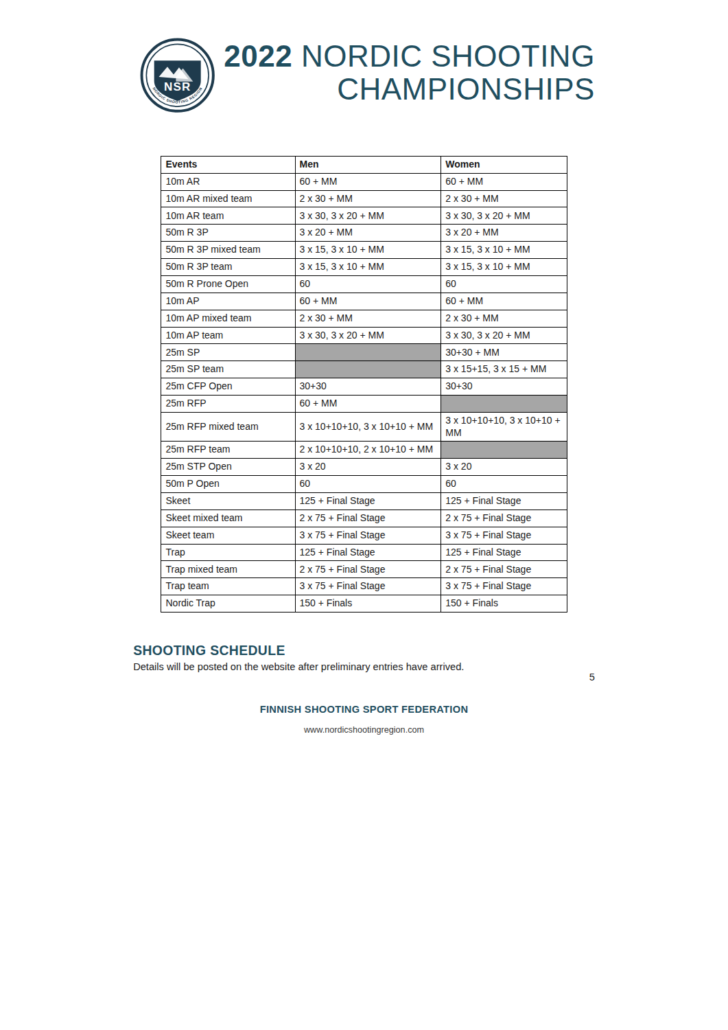NSR NORDIC SHOOTING REGION
2022 NORDIC SHOOTING
CHAMPIONSHIPS
| Events | Men | Women |
| --- | --- | --- |
| 10m AR | 60 + MM | 60 + MM |
| 10m AR mixed team | 2 x 30 + MM | 2 x 30 + MM |
| 10m AR team | 3 x 30, 3 x 20 + MM | 3 x 30, 3 x 20 + MM |
| 50m R 3P | 3 x 20 + MM | 3 x 20 + MM |
| 50m R 3P mixed team | 3 x 15, 3 x 10 + MM | 3 x 15, 3 x 10 + MM |
| 50m R 3P team | 3 x 15, 3 x 10 + MM | 3 x 15, 3 x 10 + MM |
| 50m R Prone Open | 60 | 60 |
| 10m AP | 60 + MM | 60 + MM |
| 10m AP mixed team | 2 x 30 + MM | 2 x 30 + MM |
| 10m AP team | 3 x 30, 3 x 20 + MM | 3 x 30, 3 x 20 + MM |
| 25m SP | | 30+30 + MM |
| 25m SP team | | 3 x 15+15, 3 x 15 + MM |
| 25m CFP Open | 30+30 | 30+30 |
| 25m RFP | 60 + MM | |
| 25m RFP mixed team | 3 x 10+10+10, 3 x 10+10 + MM | 3 x 10+10+10, 3 x 10+10 + MM |
| 25m RFP team | 2 x 10+10+10, 2 x 10+10 + MM | |
| 25m STP Open | 3 x 20 | 3 x 20 |
| 50m P Open | 60 | 60 |
| Skeet | 125 + Final Stage | 125 + Final Stage |
| Skeet mixed team | 2 x 75 + Final Stage | 2 x 75 + Final Stage |
| Skeet team | 3 x 75 + Final Stage | 3 x 75 + Final Stage |
| Trap | 125 + Final Stage | 125 + Final Stage |
| Trap mixed team | 2 x 75 + Final Stage | 2 x 75 + Final Stage |
| Trap team | 3 x 75 + Final Stage | 3 x 75 + Final Stage |
| Nordic Trap | 150 + Finals | 150 + Finals |
Shooting schedule
Details will be posted on the website after preliminary entries have arrived.
5
FINNISH SHOOTING SPORT FEDERATION
www.nordicshootingregion.com